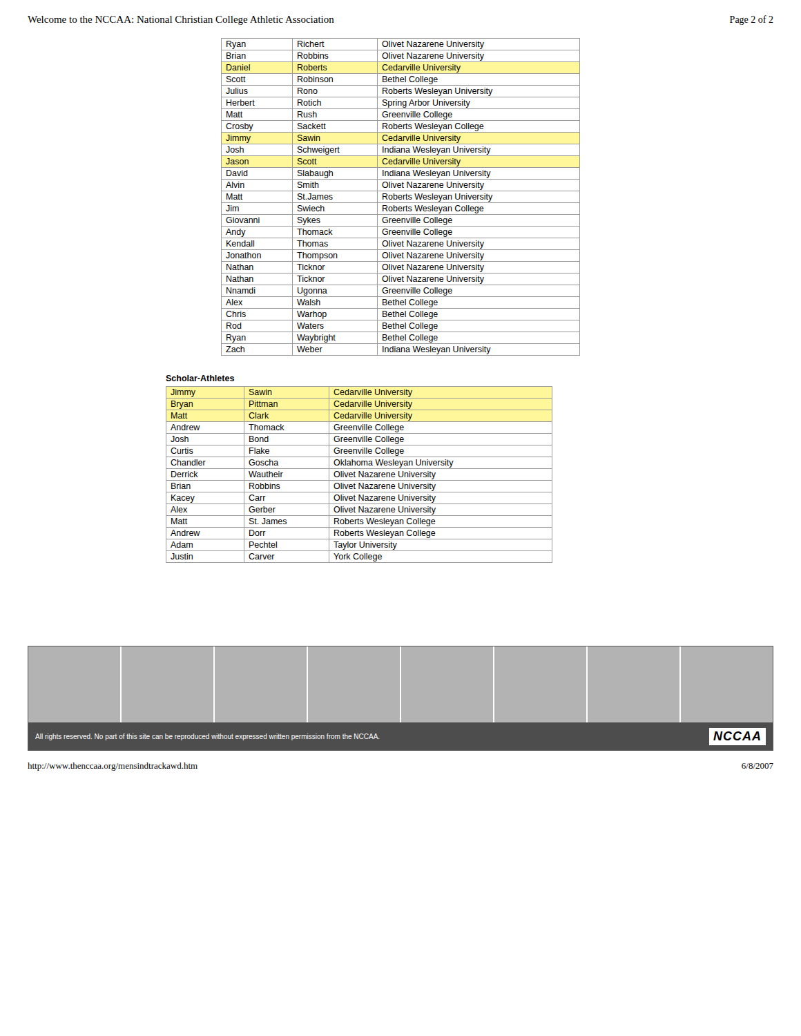Welcome to the NCCAA: National Christian College Athletic Association
Page 2 of 2
| Ryan | Richert | Olivet Nazarene University |
| Brian | Robbins | Olivet Nazarene University |
| Daniel | Roberts | Cedarville University |
| Scott | Robinson | Bethel College |
| Julius | Rono | Roberts Wesleyan University |
| Herbert | Rotich | Spring Arbor University |
| Matt | Rush | Greenville College |
| Crosby | Sackett | Roberts Wesleyan College |
| Jimmy | Sawin | Cedarville University |
| Josh | Schweigert | Indiana Wesleyan University |
| Jason | Scott | Cedarville University |
| David | Slabaugh | Indiana Wesleyan University |
| Alvin | Smith | Olivet Nazarene University |
| Matt | St.James | Roberts Wesleyan University |
| Jim | Swiech | Roberts Wesleyan College |
| Giovanni | Sykes | Greenville College |
| Andy | Thomack | Greenville College |
| Kendall | Thomas | Olivet Nazarene University |
| Jonathon | Thompson | Olivet Nazarene University |
| Nathan | Ticknor | Olivet Nazarene University |
| Nathan | Ticknor | Olivet Nazarene University |
| Nnamdi | Ugonna | Greenville College |
| Alex | Walsh | Bethel College |
| Chris | Warhop | Bethel College |
| Rod | Waters | Bethel College |
| Ryan | Waybright | Bethel College |
| Zach | Weber | Indiana Wesleyan University |
Scholar-Athletes
| Jimmy | Sawin | Cedarville University |
| Bryan | Pittman | Cedarville University |
| Matt | Clark | Cedarville University |
| Andrew | Thomack | Greenville College |
| Josh | Bond | Greenville College |
| Curtis | Flake | Greenville College |
| Chandler | Goscha | Oklahoma Wesleyan University |
| Derrick | Wautheir | Olivet Nazarene University |
| Brian | Robbins | Olivet Nazarene University |
| Kacey | Carr | Olivet Nazarene University |
| Alex | Gerber | Olivet Nazarene University |
| Matt | St. James | Roberts Wesleyan College |
| Andrew | Dorr | Roberts Wesleyan College |
| Adam | Pechtel | Taylor University |
| Justin | Carver | York College |
All rights reserved. No part of this site can be reproduced without expressed written permission from the NCCAA. NCCAA
http://www.thenccaa.org/mensindtrackawd.htm 6/8/2007